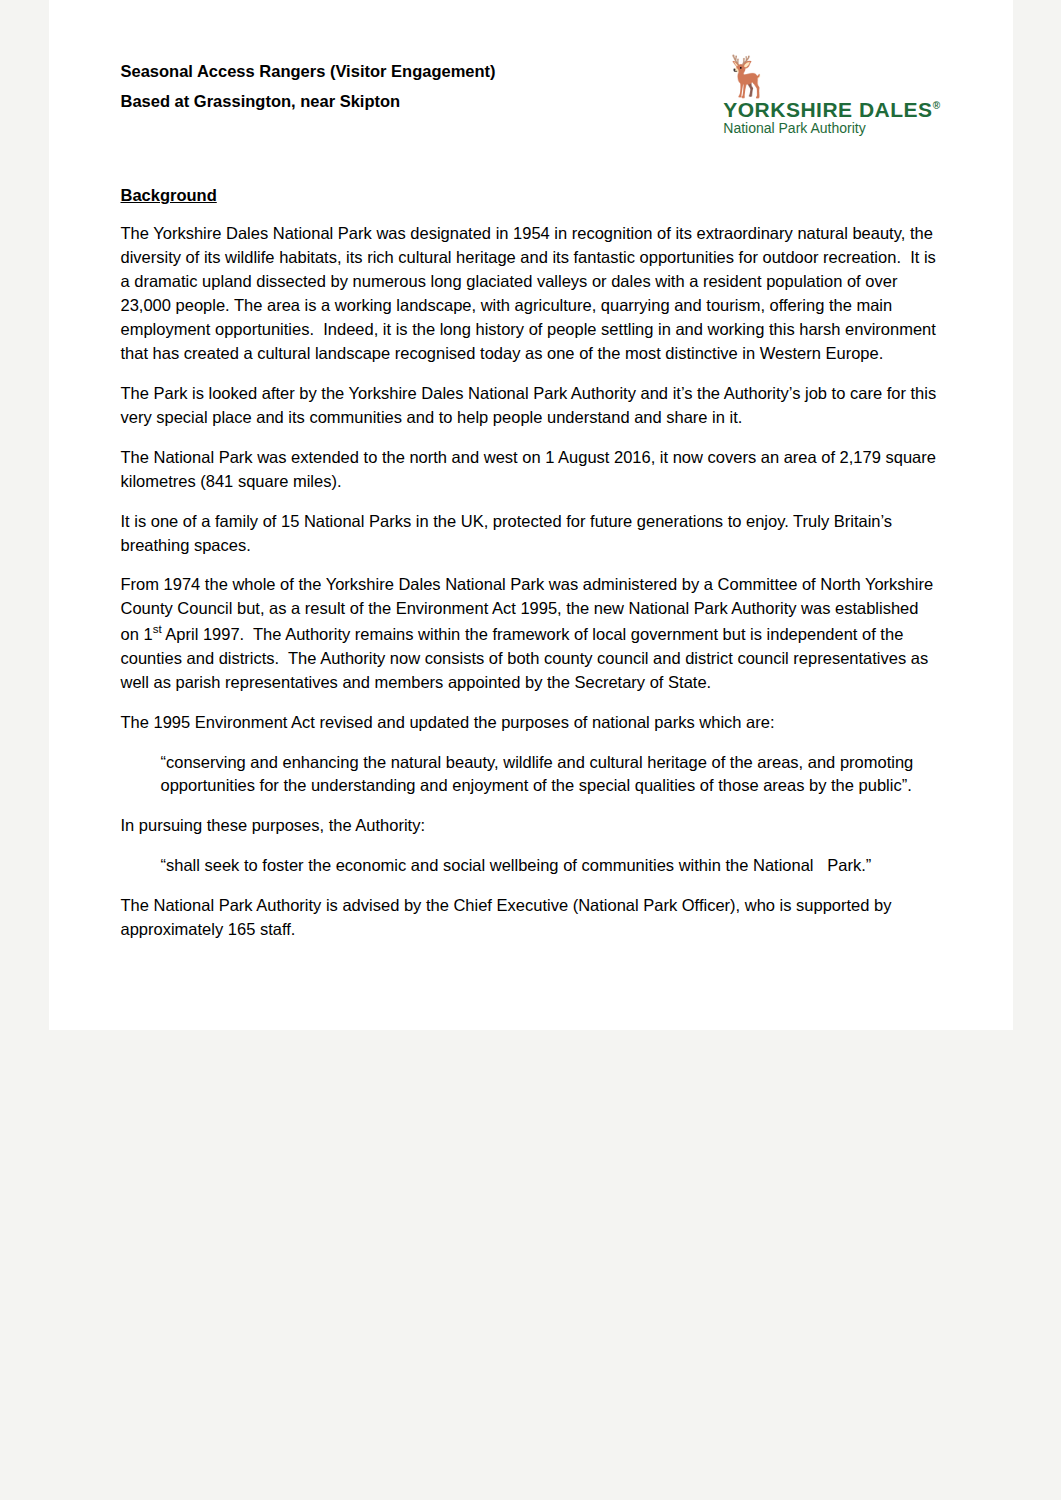Seasonal Access Rangers (Visitor Engagement)
Based at Grassington, near Skipton
🦌
YORKSHIRE DALES®
National Park Authority
Background
The Yorkshire Dales National Park was designated in 1954 in recognition of its extraordinary natural beauty, the diversity of its wildlife habitats, its rich cultural heritage and its fantastic opportunities for outdoor recreation. It is a dramatic upland dissected by numerous long glaciated valleys or dales with a resident population of over 23,000 people. The area is a working landscape, with agriculture, quarrying and tourism, offering the main employment opportunities. Indeed, it is the long history of people settling in and working this harsh environment that has created a cultural landscape recognised today as one of the most distinctive in Western Europe.
The Park is looked after by the Yorkshire Dales National Park Authority and it’s the Authority’s job to care for this very special place and its communities and to help people understand and share in it.
The National Park was extended to the north and west on 1 August 2016, it now covers an area of 2,179 square kilometres (841 square miles).
It is one of a family of 15 National Parks in the UK, protected for future generations to enjoy. Truly Britain’s breathing spaces.
From 1974 the whole of the Yorkshire Dales National Park was administered by a Committee of North Yorkshire County Council but, as a result of the Environment Act 1995, the new National Park Authority was established on 1st April 1997. The Authority remains within the framework of local government but is independent of the counties and districts. The Authority now consists of both county council and district council representatives as well as parish representatives and members appointed by the Secretary of State.
The 1995 Environment Act revised and updated the purposes of national parks which are:
“conserving and enhancing the natural beauty, wildlife and cultural heritage of the areas, and promoting opportunities for the understanding and enjoyment of the special qualities of those areas by the public”.
In pursuing these purposes, the Authority:
“shall seek to foster the economic and social wellbeing of communities within the National Park.”
The National Park Authority is advised by the Chief Executive (National Park Officer), who is supported by approximately 165 staff.